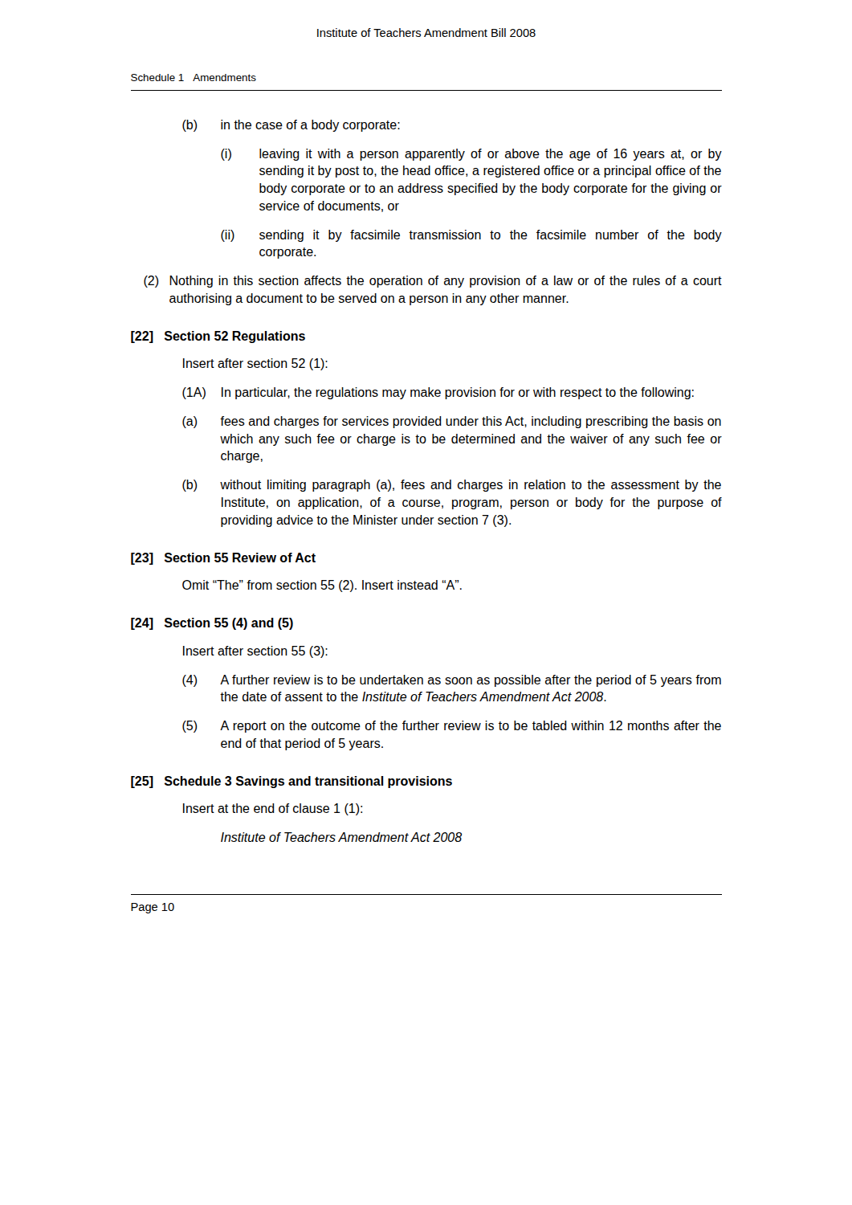Institute of Teachers Amendment Bill 2008
Schedule 1 Amendments
(b) in the case of a body corporate:
(i) leaving it with a person apparently of or above the age of 16 years at, or by sending it by post to, the head office, a registered office or a principal office of the body corporate or to an address specified by the body corporate for the giving or service of documents, or
(ii) sending it by facsimile transmission to the facsimile number of the body corporate.
(2) Nothing in this section affects the operation of any provision of a law or of the rules of a court authorising a document to be served on a person in any other manner.
[22] Section 52 Regulations
Insert after section 52 (1):
(1A) In particular, the regulations may make provision for or with respect to the following:
(a) fees and charges for services provided under this Act, including prescribing the basis on which any such fee or charge is to be determined and the waiver of any such fee or charge,
(b) without limiting paragraph (a), fees and charges in relation to the assessment by the Institute, on application, of a course, program, person or body for the purpose of providing advice to the Minister under section 7 (3).
[23] Section 55 Review of Act
Omit “The” from section 55 (2). Insert instead “A”.
[24] Section 55 (4) and (5)
Insert after section 55 (3):
(4) A further review is to be undertaken as soon as possible after the period of 5 years from the date of assent to the Institute of Teachers Amendment Act 2008.
(5) A report on the outcome of the further review is to be tabled within 12 months after the end of that period of 5 years.
[25] Schedule 3 Savings and transitional provisions
Insert at the end of clause 1 (1):
Institute of Teachers Amendment Act 2008
Page 10